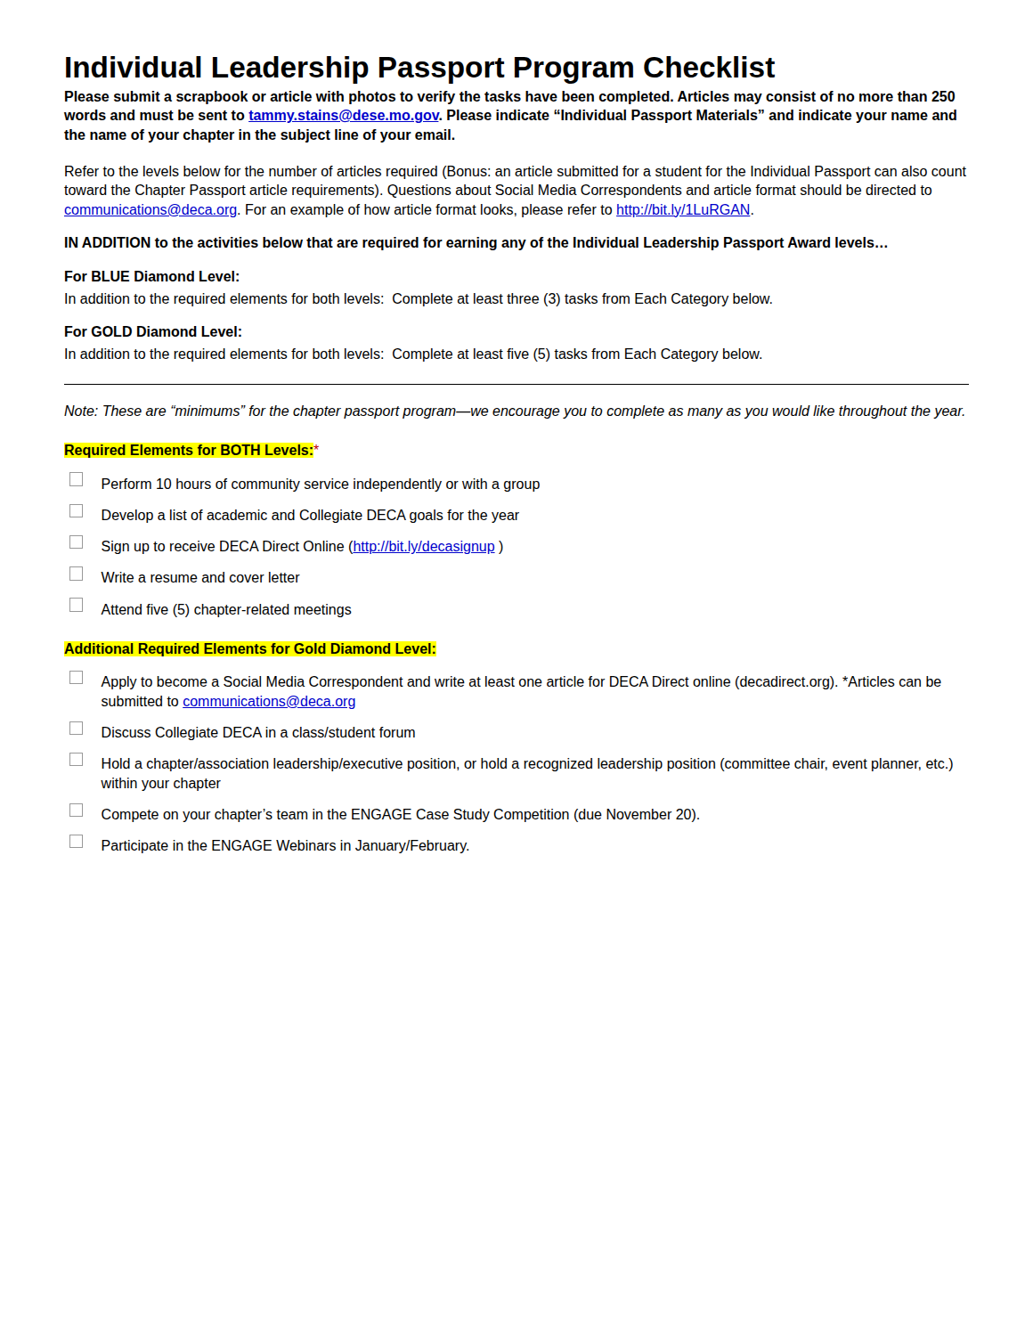Individual Leadership Passport Program Checklist
Please submit a scrapbook or article with photos to verify the tasks have been completed. Articles may consist of no more than 250 words and must be sent to tammy.stains@dese.mo.gov. Please indicate “Individual Passport Materials” and indicate your name and the name of your chapter in the subject line of your email.
Refer to the levels below for the number of articles required (Bonus: an article submitted for a student for the Individual Passport can also count toward the Chapter Passport article requirements). Questions about Social Media Correspondents and article format should be directed to communications@deca.org. For an example of how article format looks, please refer to http://bit.ly/1LuRGAN.
IN ADDITION to the activities below that are required for earning any of the Individual Leadership Passport Award levels…
For BLUE Diamond Level:
In addition to the required elements for both levels: Complete at least three (3) tasks from Each Category below.
For GOLD Diamond Level:
In addition to the required elements for both levels: Complete at least five (5) tasks from Each Category below.
Note: These are “minimums” for the chapter passport program—we encourage you to complete as many as you would like throughout the year.
Required Elements for BOTH Levels:*
Perform 10 hours of community service independently or with a group
Develop a list of academic and Collegiate DECA goals for the year
Sign up to receive DECA Direct Online (http://bit.ly/decasignup )
Write a resume and cover letter
Attend five (5) chapter-related meetings
Additional Required Elements for Gold Diamond Level:
Apply to become a Social Media Correspondent and write at least one article for DECA Direct online (decadirect.org). *Articles can be submitted to communications@deca.org
Discuss Collegiate DECA in a class/student forum
Hold a chapter/association leadership/executive position, or hold a recognized leadership position (committee chair, event planner, etc.) within your chapter
Compete on your chapter’s team in the ENGAGE Case Study Competition (due November 20).
Participate in the ENGAGE Webinars in January/February.